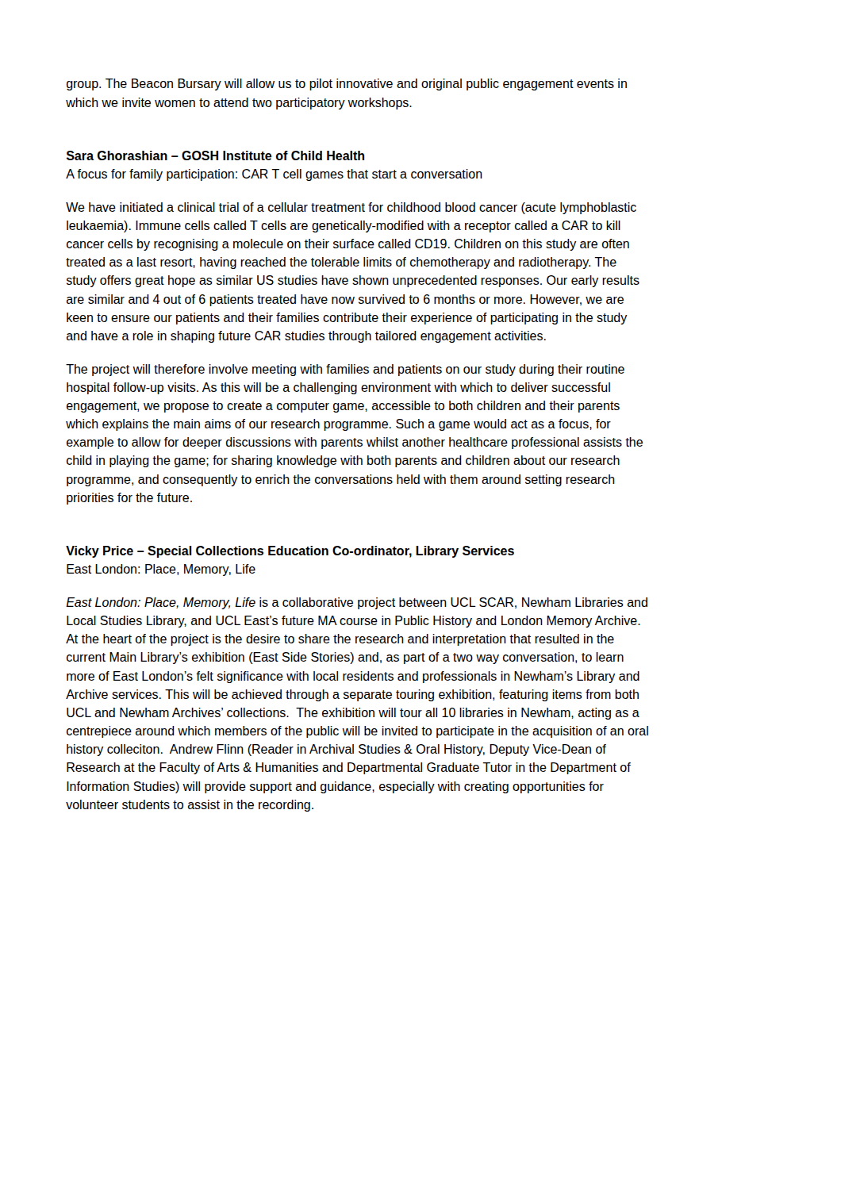group. The Beacon Bursary will allow us to pilot innovative and original public engagement events in which we invite women to attend two participatory workshops.
Sara Ghorashian – GOSH Institute of Child Health
A focus for family participation: CAR T cell games that start a conversation
We have initiated a clinical trial of a cellular treatment for childhood blood cancer (acute lymphoblastic leukaemia). Immune cells called T cells are genetically-modified with a receptor called a CAR to kill cancer cells by recognising a molecule on their surface called CD19. Children on this study are often treated as a last resort, having reached the tolerable limits of chemotherapy and radiotherapy. The study offers great hope as similar US studies have shown unprecedented responses. Our early results are similar and 4 out of 6 patients treated have now survived to 6 months or more. However, we are keen to ensure our patients and their families contribute their experience of participating in the study and have a role in shaping future CAR studies through tailored engagement activities.
The project will therefore involve meeting with families and patients on our study during their routine hospital follow-up visits. As this will be a challenging environment with which to deliver successful engagement, we propose to create a computer game, accessible to both children and their parents which explains the main aims of our research programme. Such a game would act as a focus, for example to allow for deeper discussions with parents whilst another healthcare professional assists the child in playing the game; for sharing knowledge with both parents and children about our research programme, and consequently to enrich the conversations held with them around setting research priorities for the future.
Vicky Price – Special Collections Education Co-ordinator, Library Services
East London: Place, Memory, Life
East London: Place, Memory, Life is a collaborative project between UCL SCAR, Newham Libraries and Local Studies Library, and UCL East’s future MA course in Public History and London Memory Archive.
At the heart of the project is the desire to share the research and interpretation that resulted in the current Main Library’s exhibition (East Side Stories) and, as part of a two way conversation, to learn more of East London’s felt significance with local residents and professionals in Newham’s Library and Archive services. This will be achieved through a separate touring exhibition, featuring items from both UCL and Newham Archives’ collections. The exhibition will tour all 10 libraries in Newham, acting as a centrepiece around which members of the public will be invited to participate in the acquisition of an oral history colleciton. Andrew Flinn (Reader in Archival Studies & Oral History, Deputy Vice-Dean of Research at the Faculty of Arts & Humanities and Departmental Graduate Tutor in the Department of Information Studies) will provide support and guidance, especially with creating opportunities for volunteer students to assist in the recording.